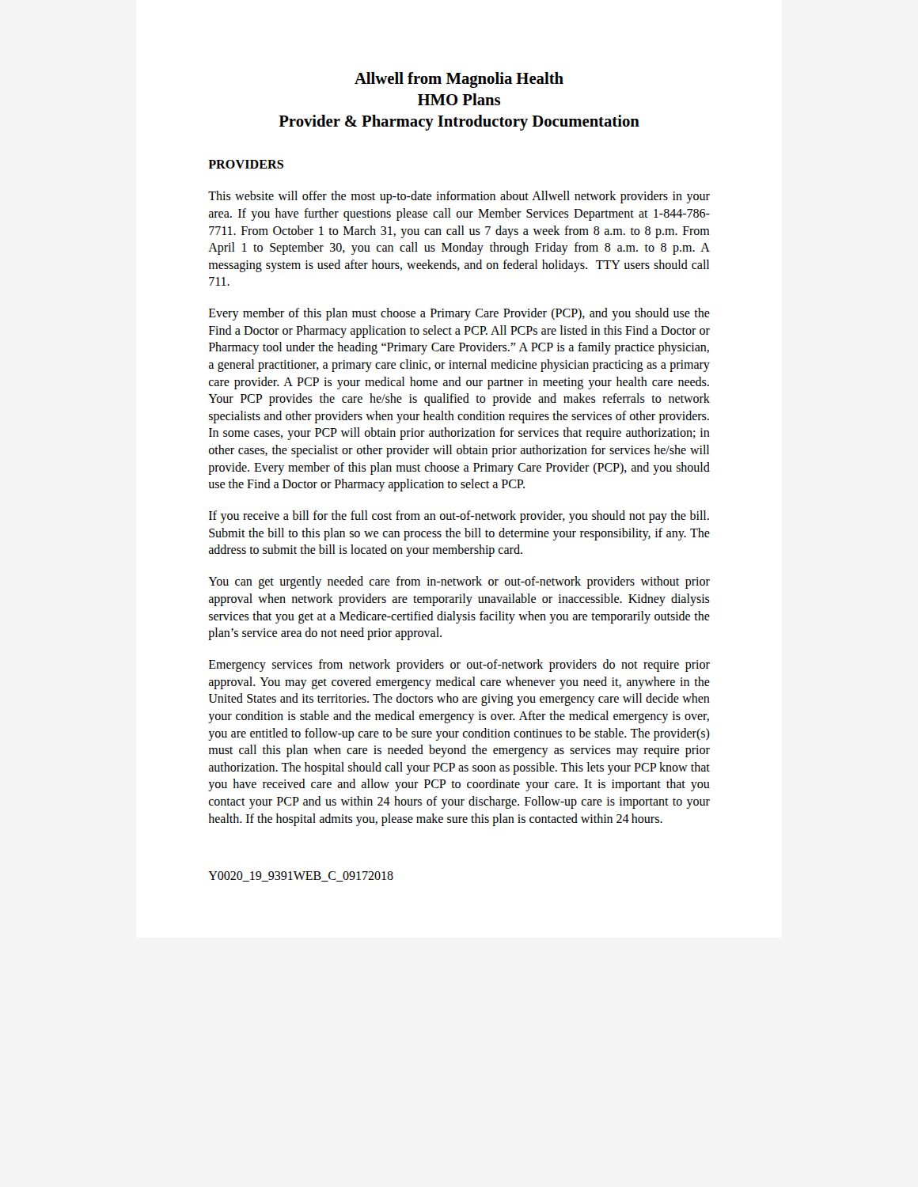Allwell from Magnolia Health HMO Plans Provider & Pharmacy Introductory Documentation
PROVIDERS
This website will offer the most up-to-date information about Allwell network providers in your area. If you have further questions please call our Member Services Department at 1-844-786-7711. From October 1 to March 31, you can call us 7 days a week from 8 a.m. to 8 p.m. From April 1 to September 30, you can call us Monday through Friday from 8 a.m. to 8 p.m. A messaging system is used after hours, weekends, and on federal holidays. TTY users should call 711.
Every member of this plan must choose a Primary Care Provider (PCP), and you should use the Find a Doctor or Pharmacy application to select a PCP. All PCPs are listed in this Find a Doctor or Pharmacy tool under the heading “Primary Care Providers.” A PCP is a family practice physician, a general practitioner, a primary care clinic, or internal medicine physician practicing as a primary care provider. A PCP is your medical home and our partner in meeting your health care needs. Your PCP provides the care he/she is qualified to provide and makes referrals to network specialists and other providers when your health condition requires the services of other providers. In some cases, your PCP will obtain prior authorization for services that require authorization; in other cases, the specialist or other provider will obtain prior authorization for services he/she will provide. Every member of this plan must choose a Primary Care Provider (PCP), and you should use the Find a Doctor or Pharmacy application to select a PCP.
If you receive a bill for the full cost from an out-of-network provider, you should not pay the bill. Submit the bill to this plan so we can process the bill to determine your responsibility, if any. The address to submit the bill is located on your membership card.
You can get urgently needed care from in-network or out-of-network providers without prior approval when network providers are temporarily unavailable or inaccessible. Kidney dialysis services that you get at a Medicare-certified dialysis facility when you are temporarily outside the plan’s service area do not need prior approval.
Emergency services from network providers or out-of-network providers do not require prior approval. You may get covered emergency medical care whenever you need it, anywhere in the United States and its territories. The doctors who are giving you emergency care will decide when your condition is stable and the medical emergency is over. After the medical emergency is over, you are entitled to follow-up care to be sure your condition continues to be stable. The provider(s) must call this plan when care is needed beyond the emergency as services may require prior authorization. The hospital should call your PCP as soon as possible. This lets your PCP know that you have received care and allow your PCP to coordinate your care. It is important that you contact your PCP and us within 24 hours of your discharge. Follow-up care is important to your health. If the hospital admits you, please make sure this plan is contacted within 24 hours.
Y0020_19_9391WEB_C_09172018